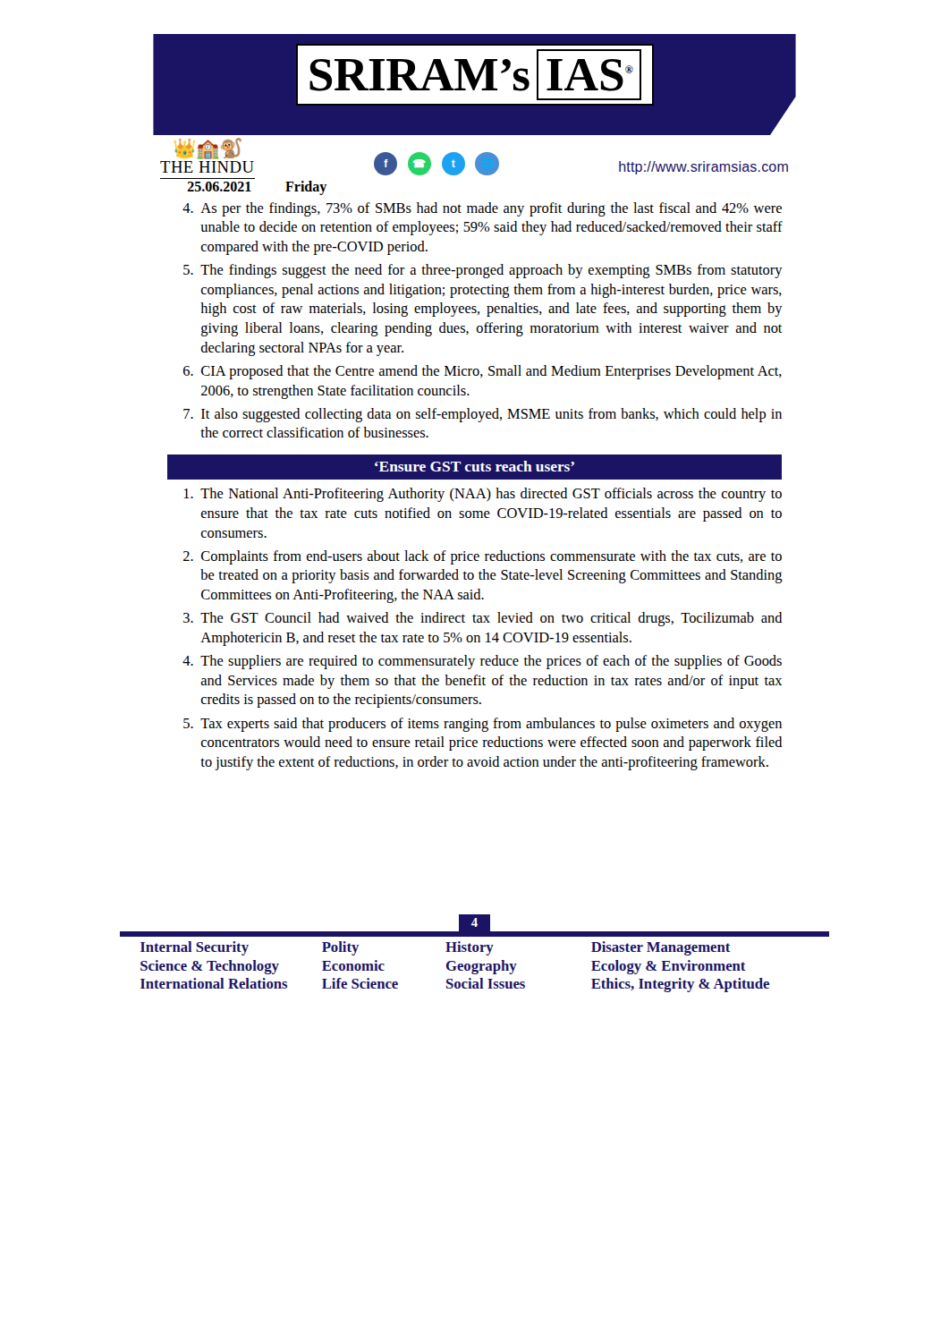SRIRAM’s IAS®
👑🏫🐒
THE HINDU
f
☎
t
🌐
http://www.sriramsias.com
25.06.2021Friday
As per the findings, 73% of SMBs had not made any profit during the last fiscal and 42% were unable to decide on retention of employees; 59% said they had reduced/sacked/removed their staff compared with the pre-COVID period.
The findings suggest the need for a three-pronged approach by exempting SMBs from statutory compliances, penal actions and litigation; protecting them from a high-interest burden, price wars, high cost of raw materials, losing employees, penalties, and late fees, and supporting them by giving liberal loans, clearing pending dues, offering moratorium with interest waiver and not declaring sectoral NPAs for a year.
CIA proposed that the Centre amend the Micro, Small and Medium Enterprises Development Act, 2006, to strengthen State facilitation councils.
It also suggested collecting data on self-employed, MSME units from banks, which could help in the correct classification of businesses.
‘Ensure GST cuts reach users’
The National Anti-Profiteering Authority (NAA) has directed GST officials across the country to ensure that the tax rate cuts notified on some COVID-19-related essentials are passed on to consumers.
Complaints from end-users about lack of price reductions commensurate with the tax cuts, are to be treated on a priority basis and forwarded to the State-level Screening Committees and Standing Committees on Anti-Profiteering, the NAA said.
The GST Council had waived the indirect tax levied on two critical drugs, Tocilizumab and Amphotericin B, and reset the tax rate to 5% on 14 COVID-19 essentials.
The suppliers are required to commensurately reduce the prices of each of the supplies of Goods and Services made by them so that the benefit of the reduction in tax rates and/or of input tax credits is passed on to the recipients/consumers.
Tax experts said that producers of items ranging from ambulances to pulse oximeters and oxygen concentrators would need to ensure retail price reductions were effected soon and paperwork filed to justify the extent of reductions, in order to avoid action under the anti-profiteering framework.
4
Internal Security
Polity
History
Disaster Management
Science & Technology
Economic
Geography
Ecology & Environment
International Relations
Life Science
Social Issues
Ethics, Integrity & Aptitude